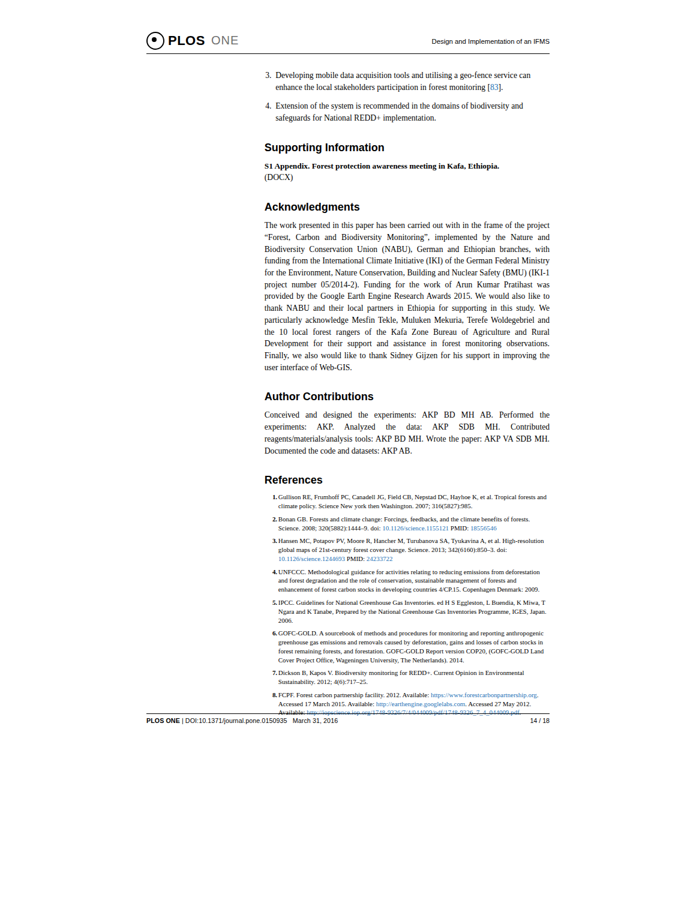PLOS ONE
Design and Implementation of an IFMS
Developing mobile data acquisition tools and utilising a geo-fence service can enhance the local stakeholders participation in forest monitoring [83].
Extension of the system is recommended in the domains of biodiversity and safeguards for National REDD+ implementation.
Supporting Information
S1 Appendix. Forest protection awareness meeting in Kafa, Ethiopia.
(DOCX)
Acknowledgments
The work presented in this paper has been carried out with in the frame of the project “Forest, Carbon and Biodiversity Monitoring”, implemented by the Nature and Biodiversity Conservation Union (NABU), German and Ethiopian branches, with funding from the International Climate Initiative (IKI) of the German Federal Ministry for the Environment, Nature Conservation, Building and Nuclear Safety (BMU) (IKI-1 project number 05/2014-2). Funding for the work of Arun Kumar Pratihast was provided by the Google Earth Engine Research Awards 2015. We would also like to thank NABU and their local partners in Ethiopia for supporting in this study. We particularly acknowledge Mesfin Tekle, Muluken Mekuria, Terefe Woldegebriel and the 10 local forest rangers of the Kafa Zone Bureau of Agriculture and Rural Development for their support and assistance in forest monitoring observations. Finally, we also would like to thank Sidney Gijzen for his support in improving the user interface of Web-GIS.
Author Contributions
Conceived and designed the experiments: AKP BD MH AB. Performed the experiments: AKP. Analyzed the data: AKP SDB MH. Contributed reagents/materials/analysis tools: AKP BD MH. Wrote the paper: AKP VA SDB MH. Documented the code and datasets: AKP AB.
References
Gullison RE, Frumhoff PC, Canadell JG, Field CB, Nepstad DC, Hayhoe K, et al. Tropical forests and climate policy. Science New york then Washington. 2007; 316(5827):985.
Bonan GB. Forests and climate change: Forcings, feedbacks, and the climate benefits of forests. Science. 2008; 320(5882):1444–9. doi: 10.1126/science.1155121 PMID: 18556546
Hansen MC, Potapov PV, Moore R, Hancher M, Turubanova SA, Tyukavina A, et al. High-resolution global maps of 21st-century forest cover change. Science. 2013; 342(6160):850–3. doi: 10.1126/science.1244693 PMID: 24233722
UNFCCC. Methodological guidance for activities relating to reducing emissions from deforestation and forest degradation and the role of conservation, sustainable management of forests and enhancement of forest carbon stocks in developing countries 4/CP.15. Copenhagen Denmark: 2009.
IPCC. Guidelines for National Greenhouse Gas Inventories. ed H S Eggleston, L Buendia, K Miwa, T Ngara and K Tanabe, Prepared by the National Greenhouse Gas Inventories Programme, IGES, Japan. 2006.
GOFC-GOLD. A sourcebook of methods and procedures for monitoring and reporting anthropogenic greenhouse gas emissions and removals caused by deforestation, gains and losses of carbon stocks in forest remaining forests, and forestation. GOFC-GOLD Report version COP20, (GOFC-GOLD Land Cover Project Office, Wageningen University, The Netherlands). 2014.
Dickson B, Kapos V. Biodiversity monitoring for REDD+. Current Opinion in Environmental Sustainability. 2012; 4(6):717–25.
FCPF. Forest carbon partnership facility. 2012. Available: https://www.forestcarbonpartnership.org. Accessed 17 March 2015. Available: http://earthengine.googlelabs.com. Accessed 27 May 2012. Available: http://iopscience.iop.org/1748-9326/7/4/044009/pdf/1748-9326_7_4_044009.pdf.
PLOS ONE | DOI:10.1371/journal.pone.0150935 March 31, 2016
14 / 18